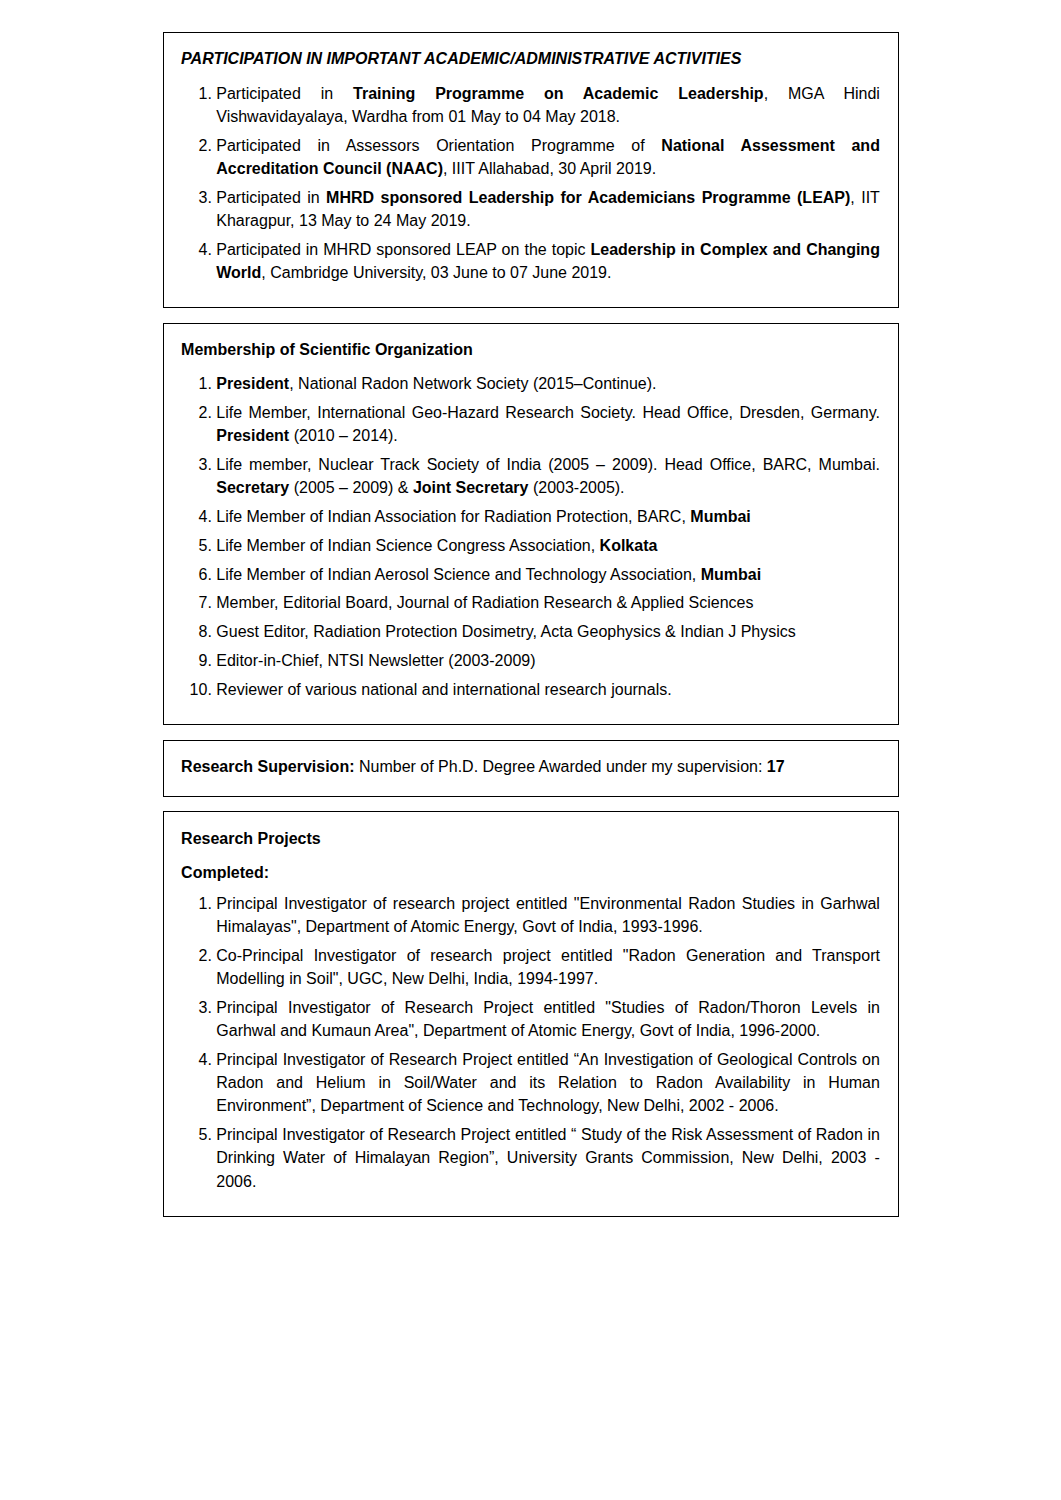PARTICIPATION IN IMPORTANT ACADEMIC/ADMINISTRATIVE ACTIVITIES
Participated in Training Programme on Academic Leadership, MGA Hindi Vishwavidayalaya, Wardha from 01 May to 04 May 2018.
Participated in Assessors Orientation Programme of National Assessment and Accreditation Council (NAAC), IIIT Allahabad, 30 April 2019.
Participated in MHRD sponsored Leadership for Academicians Programme (LEAP), IIT Kharagpur, 13 May to 24 May 2019.
Participated in MHRD sponsored LEAP on the topic Leadership in Complex and Changing World, Cambridge University, 03 June to 07 June 2019.
Membership of Scientific Organization
President, National Radon Network Society (2015–Continue).
Life Member, International Geo-Hazard Research Society. Head Office, Dresden, Germany. President (2010 – 2014).
Life member, Nuclear Track Society of India (2005 – 2009). Head Office, BARC, Mumbai. Secretary (2005 – 2009) & Joint Secretary (2003-2005).
Life Member of Indian Association for Radiation Protection, BARC, Mumbai
Life Member of Indian Science Congress Association, Kolkata
Life Member of Indian Aerosol Science and Technology Association, Mumbai
Member, Editorial Board, Journal of Radiation Research & Applied Sciences
Guest Editor, Radiation Protection Dosimetry, Acta Geophysics & Indian J Physics
Editor-in-Chief, NTSI Newsletter (2003-2009)
Reviewer of various national and international research journals.
Research Supervision: Number of Ph.D. Degree Awarded under my supervision: 17
Research Projects
Completed:
Principal Investigator of research project entitled "Environmental Radon Studies in Garhwal Himalayas", Department of Atomic Energy, Govt of India, 1993-1996.
Co-Principal Investigator of research project entitled "Radon Generation and Transport Modelling in Soil", UGC, New Delhi, India, 1994-1997.
Principal Investigator of Research Project entitled "Studies of Radon/Thoron Levels in Garhwal and Kumaun Area", Department of Atomic Energy, Govt of India, 1996-2000.
Principal Investigator of Research Project entitled “An Investigation of Geological Controls on Radon and Helium in Soil/Water and its Relation to Radon Availability in Human Environment”, Department of Science and Technology, New Delhi, 2002 - 2006.
Principal Investigator of Research Project entitled “ Study of the Risk Assessment of Radon in Drinking Water of Himalayan Region”, University Grants Commission, New Delhi, 2003 - 2006.